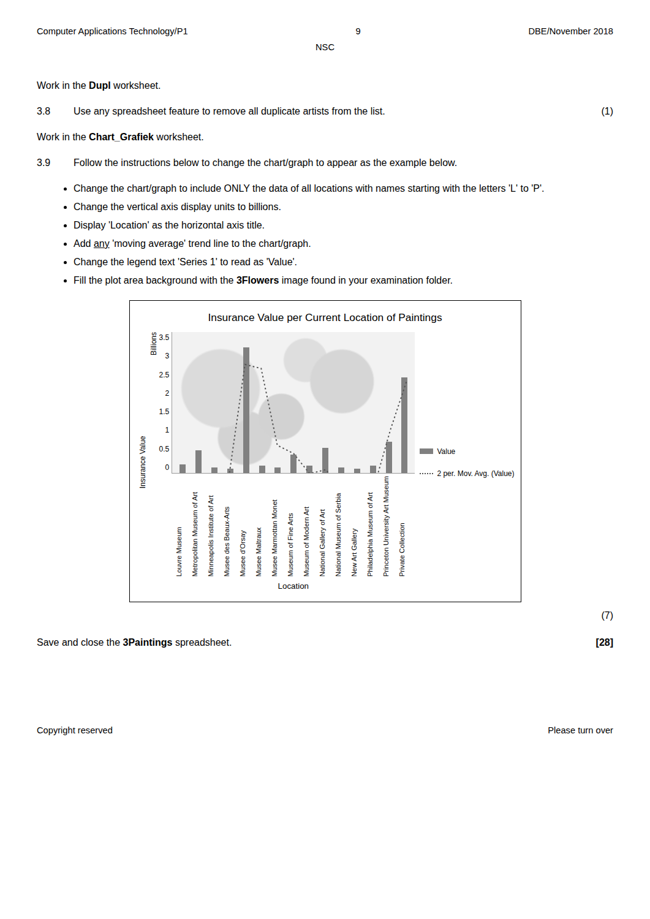Computer Applications Technology/P1
9
DBE/November 2018
NSC
Work in the Dupl worksheet.
3.8
Use any spreadsheet feature to remove all duplicate artists from the list.
(1)
Work in the Chart_Grafiek worksheet.
3.9
Follow the instructions below to change the chart/graph to appear as the example below.
Change the chart/graph to include ONLY the data of all locations with names starting with the letters 'L' to 'P'.
Change the vertical axis display units to billions.
Display 'Location' as the horizontal axis title.
Add any 'moving average' trend line to the chart/graph.
Change the legend text 'Series 1' to read as 'Value'.
Fill the plot area background with the 3Flowers image found in your examination folder.
Insurance Value per Current Location of Paintings
Insurance Value
Billions
3.5
3
2.5
2
1.5
1
0.5
0
Louvre Museum Metropolitan Museum of Art Minneapolis Institute of Art Musee des Beaux-Arts Musee d'Orsay Musee Maltraux Musee Marmottan Monet Museum of Fine Arts Museum of Modern Art National Gallery of Art National Museum of Serbia New Art Gallery Philadelphia Museum of Art Princeton University Art Museum Private Collection
Location
Value
2 per. Mov. Avg. (Value)
(7)
Save and close the 3Paintings spreadsheet.
[28]
Copyright reserved
Please turn over